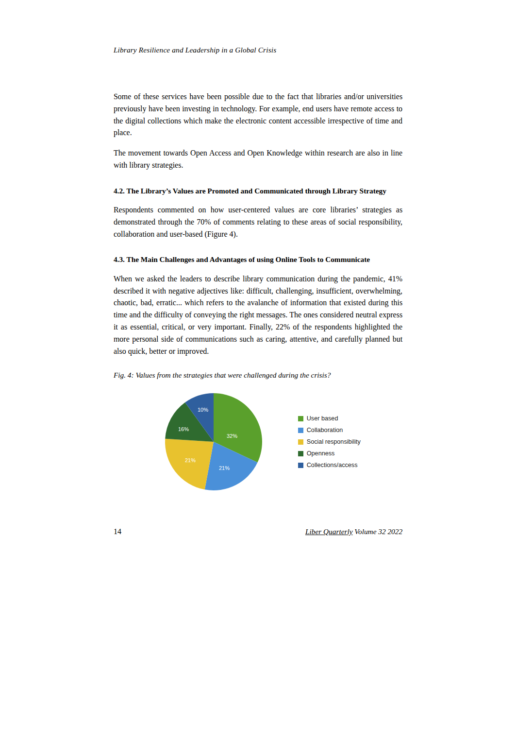Library Resilience and Leadership in a Global Crisis
Some of these services have been possible due to the fact that libraries and/or universities previously have been investing in technology. For example, end users have remote access to the digital collections which make the electronic content accessible irrespective of time and place.
The movement towards Open Access and Open Knowledge within research are also in line with library strategies.
4.2. The Library’s Values are Promoted and Communicated through Library Strategy
Respondents commented on how user-centered values are core libraries’ strategies as demonstrated through the 70% of comments relating to these areas of social responsibility, collaboration and user-based (Figure 4).
4.3. The Main Challenges and Advantages of using Online Tools to Communicate
When we asked the leaders to describe library communication during the pandemic, 41% described it with negative adjectives like: difficult, challenging, insufficient, overwhelming, chaotic, bad, erratic... which refers to the avalanche of information that existed during this time and the difficulty of conveying the right messages. The ones considered neutral express it as essential, critical, or very important. Finally, 22% of the respondents highlighted the more personal side of communications such as caring, attentive, and carefully planned but also quick, better or improved.
Fig. 4: Values from the strategies that were challenged during the crisis?
32% 21% 21% 16% 10%
User based
Collaboration
Social responsibility
Openness
Collections/access
14
Liber Quarterly Volume 32 2022